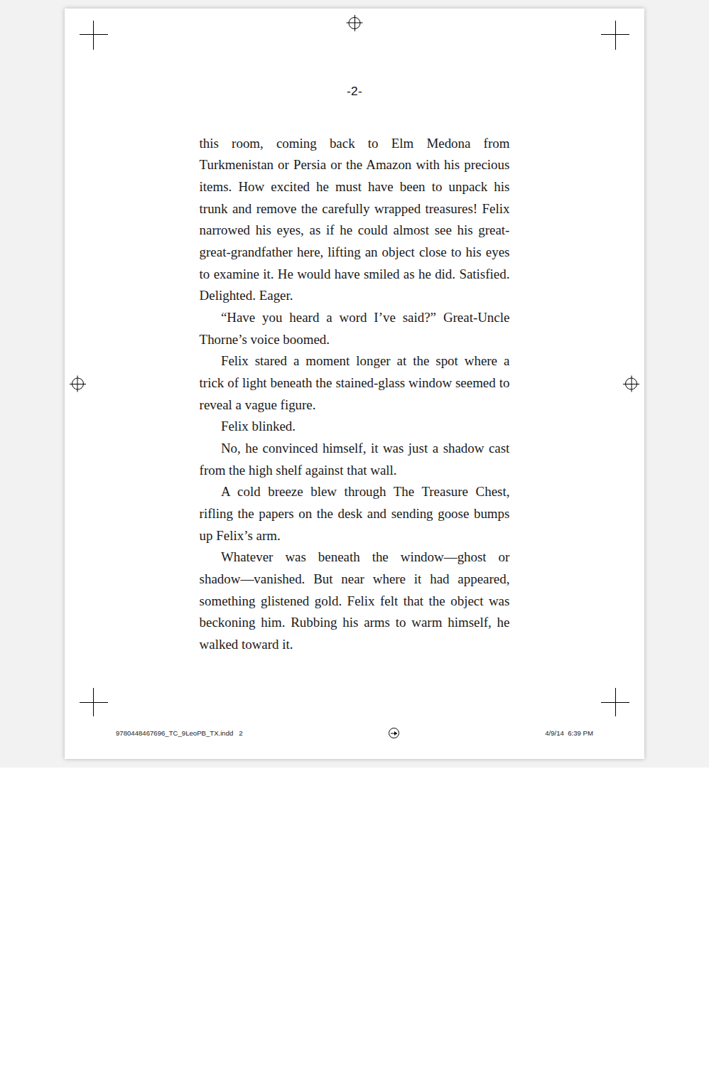-2-
this room, coming back to Elm Medona from Turkmenistan or Persia or the Amazon with his precious items. How excited he must have been to unpack his trunk and remove the carefully wrapped treasures! Felix narrowed his eyes, as if he could almost see his great-great-grandfather here, lifting an object close to his eyes to examine it. He would have smiled as he did. Satisfied. Delighted. Eager.
“Have you heard a word I’ve said?” Great-Uncle Thorne’s voice boomed.
Felix stared a moment longer at the spot where a trick of light beneath the stained-glass window seemed to reveal a vague figure.
Felix blinked.
No, he convinced himself, it was just a shadow cast from the high shelf against that wall.
A cold breeze blew through The Treasure Chest, rifling the papers on the desk and sending goose bumps up Felix’s arm.
Whatever was beneath the window—ghost or shadow—vanished. But near where it had appeared, something glistened gold. Felix felt that the object was beckoning him. Rubbing his arms to warm himself, he walked toward it.
9780448467696_TC_9LeoPB_TX.indd 2 4/9/14 6:39 PM